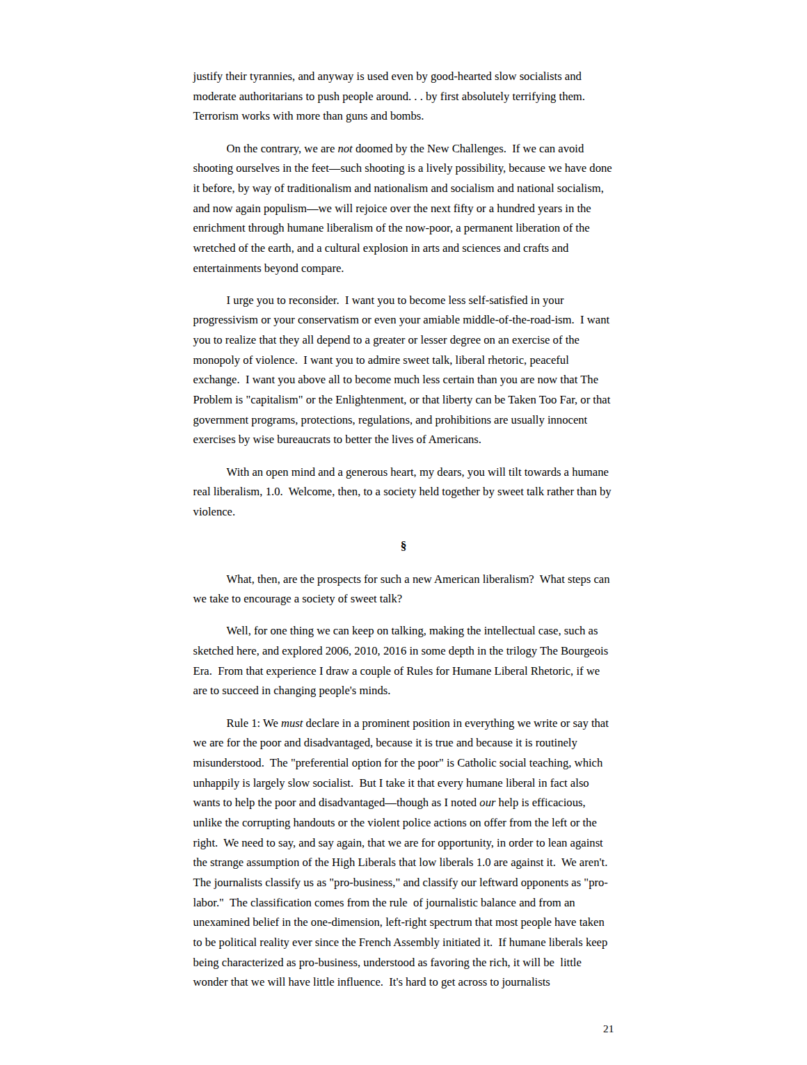justify their tyrannies, and anyway is used even by good-hearted slow socialists and moderate authoritarians to push people around. . . by first absolutely terrifying them. Terrorism works with more than guns and bombs.
On the contrary, we are not doomed by the New Challenges. If we can avoid shooting ourselves in the feet—such shooting is a lively possibility, because we have done it before, by way of traditionalism and nationalism and socialism and national socialism, and now again populism—we will rejoice over the next fifty or a hundred years in the enrichment through humane liberalism of the now-poor, a permanent liberation of the wretched of the earth, and a cultural explosion in arts and sciences and crafts and entertainments beyond compare.
I urge you to reconsider. I want you to become less self-satisfied in your progressivism or your conservatism or even your amiable middle-of-the-road-ism. I want you to realize that they all depend to a greater or lesser degree on an exercise of the monopoly of violence. I want you to admire sweet talk, liberal rhetoric, peaceful exchange. I want you above all to become much less certain than you are now that The Problem is "capitalism" or the Enlightenment, or that liberty can be Taken Too Far, or that government programs, protections, regulations, and prohibitions are usually innocent exercises by wise bureaucrats to better the lives of Americans.
With an open mind and a generous heart, my dears, you will tilt towards a humane real liberalism, 1.0. Welcome, then, to a society held together by sweet talk rather than by violence.
§
What, then, are the prospects for such a new American liberalism? What steps can we take to encourage a society of sweet talk?
Well, for one thing we can keep on talking, making the intellectual case, such as sketched here, and explored 2006, 2010, 2016 in some depth in the trilogy The Bourgeois Era. From that experience I draw a couple of Rules for Humane Liberal Rhetoric, if we are to succeed in changing people's minds.
Rule 1: We must declare in a prominent position in everything we write or say that we are for the poor and disadvantaged, because it is true and because it is routinely misunderstood. The "preferential option for the poor" is Catholic social teaching, which unhappily is largely slow socialist. But I take it that every humane liberal in fact also wants to help the poor and disadvantaged—though as I noted our help is efficacious, unlike the corrupting handouts or the violent police actions on offer from the left or the right. We need to say, and say again, that we are for opportunity, in order to lean against the strange assumption of the High Liberals that low liberals 1.0 are against it. We aren't. The journalists classify us as "pro-business," and classify our leftward opponents as "pro-labor." The classification comes from the rule of journalistic balance and from an unexamined belief in the one-dimension, left-right spectrum that most people have taken to be political reality ever since the French Assembly initiated it. If humane liberals keep being characterized as pro-business, understood as favoring the rich, it will be little wonder that we will have little influence. It's hard to get across to journalists
21